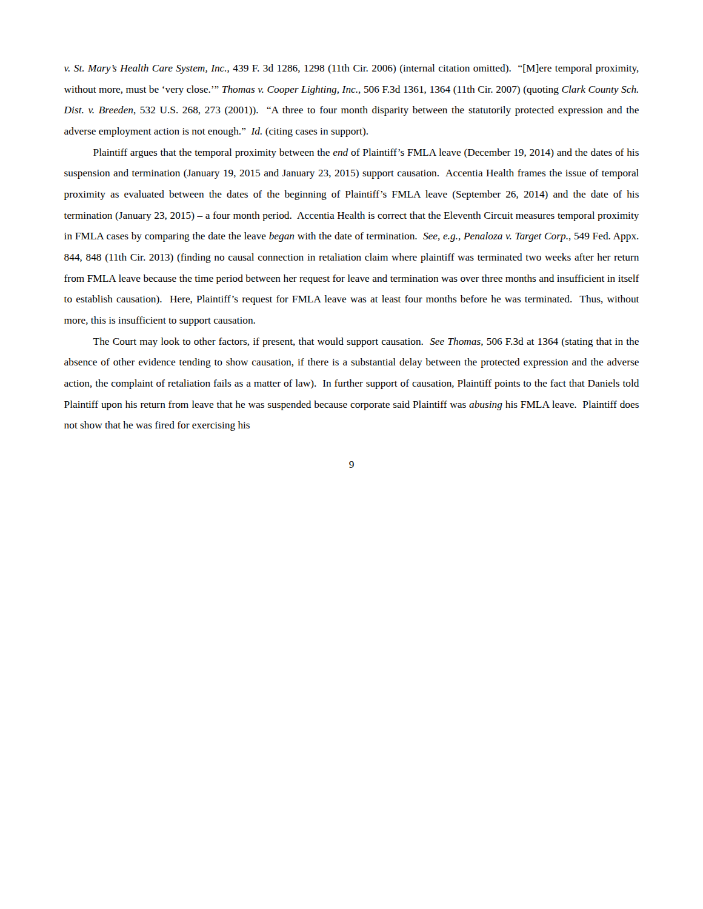v. St. Mary’s Health Care System, Inc., 439 F. 3d 1286, 1298 (11th Cir. 2006) (internal citation omitted). “[M]ere temporal proximity, without more, must be ‘very close.’” Thomas v. Cooper Lighting, Inc., 506 F.3d 1361, 1364 (11th Cir. 2007) (quoting Clark County Sch. Dist. v. Breeden, 532 U.S. 268, 273 (2001)). “A three to four month disparity between the statutorily protected expression and the adverse employment action is not enough.” Id. (citing cases in support).
Plaintiff argues that the temporal proximity between the end of Plaintiff’s FMLA leave (December 19, 2014) and the dates of his suspension and termination (January 19, 2015 and January 23, 2015) support causation. Accentia Health frames the issue of temporal proximity as evaluated between the dates of the beginning of Plaintiff’s FMLA leave (September 26, 2014) and the date of his termination (January 23, 2015) – a four month period. Accentia Health is correct that the Eleventh Circuit measures temporal proximity in FMLA cases by comparing the date the leave began with the date of termination. See, e.g., Penaloza v. Target Corp., 549 Fed. Appx. 844, 848 (11th Cir. 2013) (finding no causal connection in retaliation claim where plaintiff was terminated two weeks after her return from FMLA leave because the time period between her request for leave and termination was over three months and insufficient in itself to establish causation). Here, Plaintiff’s request for FMLA leave was at least four months before he was terminated. Thus, without more, this is insufficient to support causation.
The Court may look to other factors, if present, that would support causation. See Thomas, 506 F.3d at 1364 (stating that in the absence of other evidence tending to show causation, if there is a substantial delay between the protected expression and the adverse action, the complaint of retaliation fails as a matter of law). In further support of causation, Plaintiff points to the fact that Daniels told Plaintiff upon his return from leave that he was suspended because corporate said Plaintiff was abusing his FMLA leave. Plaintiff does not show that he was fired for exercising his
9